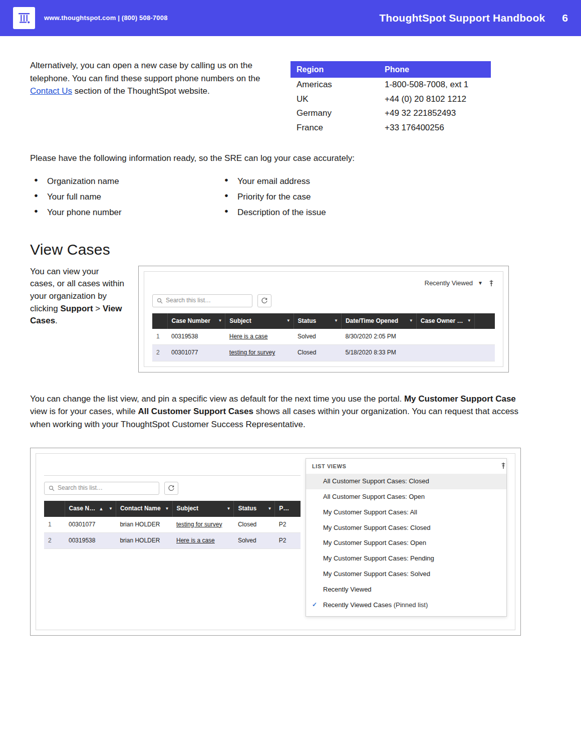www.thoughtspot.com | (800) 508-7008
ThoughtSpot Support Handbook
6
Alternatively, you can open a new case by calling us on the telephone. You can find these support phone numbers on the Contact Us section of the ThoughtSpot website.
| Region | Phone |
| --- | --- |
| Americas | 1-800-508-7008, ext 1 |
| UK | +44 (0) 20 8102 1212 |
| Germany | +49 32 221852493 |
| France | +33 176400256 |
Please have the following information ready, so the SRE can log your case accurately:
Organization name
Your email address
Your full name
Priority for the case
Your phone number
Description of the issue
View Cases
You can view your cases, or all cases within your organization by clicking Support > View Cases.
Recently Viewed ▼
Search this list…
| | Case Number ▼ | Subject ▼ | Status ▼ | Date/Time Opened ▼ | Case Owner … ▼ | |
| --- | --- | --- | --- | --- | --- | --- |
| 1 | 00319538 | Here is a case | Solved | 8/30/2020 2:05 PM | | |
| 2 | 00301077 | testing for survey | Closed | 5/18/2020 8:33 PM | | |
You can change the list view, and pin a specific view as default for the next time you use the portal. My Customer Support Case view is for your cases, while All Customer Support Cases shows all cases within your organization. You can request that access when working with your ThoughtSpot Customer Success Representative.
Recently Viewed Cases ▼
Search this list…
| | Case N… ▲ ▼ | Contact Name ▼ | Subject ▼ | Status ▼ | P… |
| --- | --- | --- | --- | --- | --- |
| 1 | 00301077 | brian HOLDER | testing for survey | Closed | P2 |
| 2 | 00319538 | brian HOLDER | Here is a case | Solved | P2 |
LIST VIEWS
All Customer Support Cases: Closed
All Customer Support Cases: Open
My Customer Support Cases: All
My Customer Support Cases: Closed
My Customer Support Cases: Open
My Customer Support Cases: Pending
My Customer Support Cases: Solved
Recently Viewed
✓Recently Viewed Cases (Pinned list)